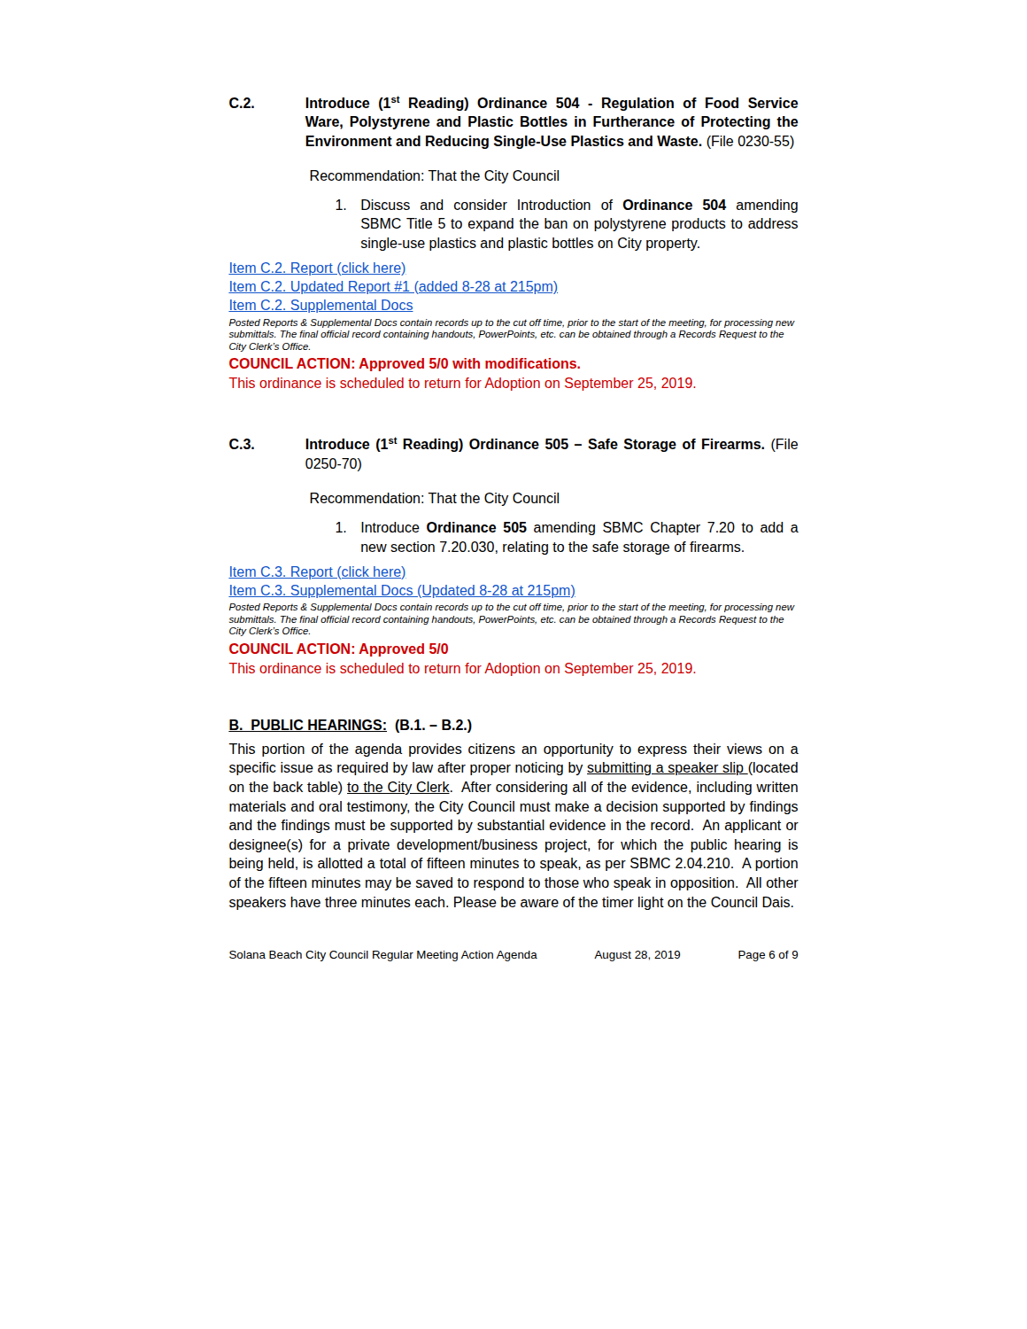C.2.
Introduce (1st Reading) Ordinance 504 - Regulation of Food Service Ware, Polystyrene and Plastic Bottles in Furtherance of Protecting the Environment and Reducing Single-Use Plastics and Waste. (File 0230-55)
Recommendation: That the City Council
1. Discuss and consider Introduction of Ordinance 504 amending SBMC Title 5 to expand the ban on polystyrene products to address single-use plastics and plastic bottles on City property.
Item C.2. Report (click here) Item C.2. Updated Report #1 (added 8-28 at 215pm) Item C.2. Supplemental Docs
Posted Reports & Supplemental Docs contain records up to the cut off time, prior to the start of the meeting, for processing new submittals. The final official record containing handouts, PowerPoints, etc. can be obtained through a Records Request to the City Clerk’s Office.
COUNCIL ACTION: Approved 5/0 with modifications.
This ordinance is scheduled to return for Adoption on September 25, 2019.
C.3.
Introduce (1st Reading) Ordinance 505 – Safe Storage of Firearms. (File 0250-70)
Recommendation: That the City Council
1. Introduce Ordinance 505 amending SBMC Chapter 7.20 to add a new section 7.20.030, relating to the safe storage of firearms.
Item C.3. Report (click here) Item C.3. Supplemental Docs (Updated 8-28 at 215pm)
Posted Reports & Supplemental Docs contain records up to the cut off time, prior to the start of the meeting, for processing new submittals. The final official record containing handouts, PowerPoints, etc. can be obtained through a Records Request to the City Clerk’s Office.
COUNCIL ACTION: Approved 5/0
This ordinance is scheduled to return for Adoption on September 25, 2019.
B. PUBLIC HEARINGS: (B.1. – B.2.)
This portion of the agenda provides citizens an opportunity to express their views on a specific issue as required by law after proper noticing by submitting a speaker slip (located on the back table) to the City Clerk. After considering all of the evidence, including written materials and oral testimony, the City Council must make a decision supported by findings and the findings must be supported by substantial evidence in the record. An applicant or designee(s) for a private development/business project, for which the public hearing is being held, is allotted a total of fifteen minutes to speak, as per SBMC 2.04.210. A portion of the fifteen minutes may be saved to respond to those who speak in opposition. All other speakers have three minutes each. Please be aware of the timer light on the Council Dais.
Solana Beach City Council Regular Meeting Action Agenda
August 28, 2019
Page 6 of 9